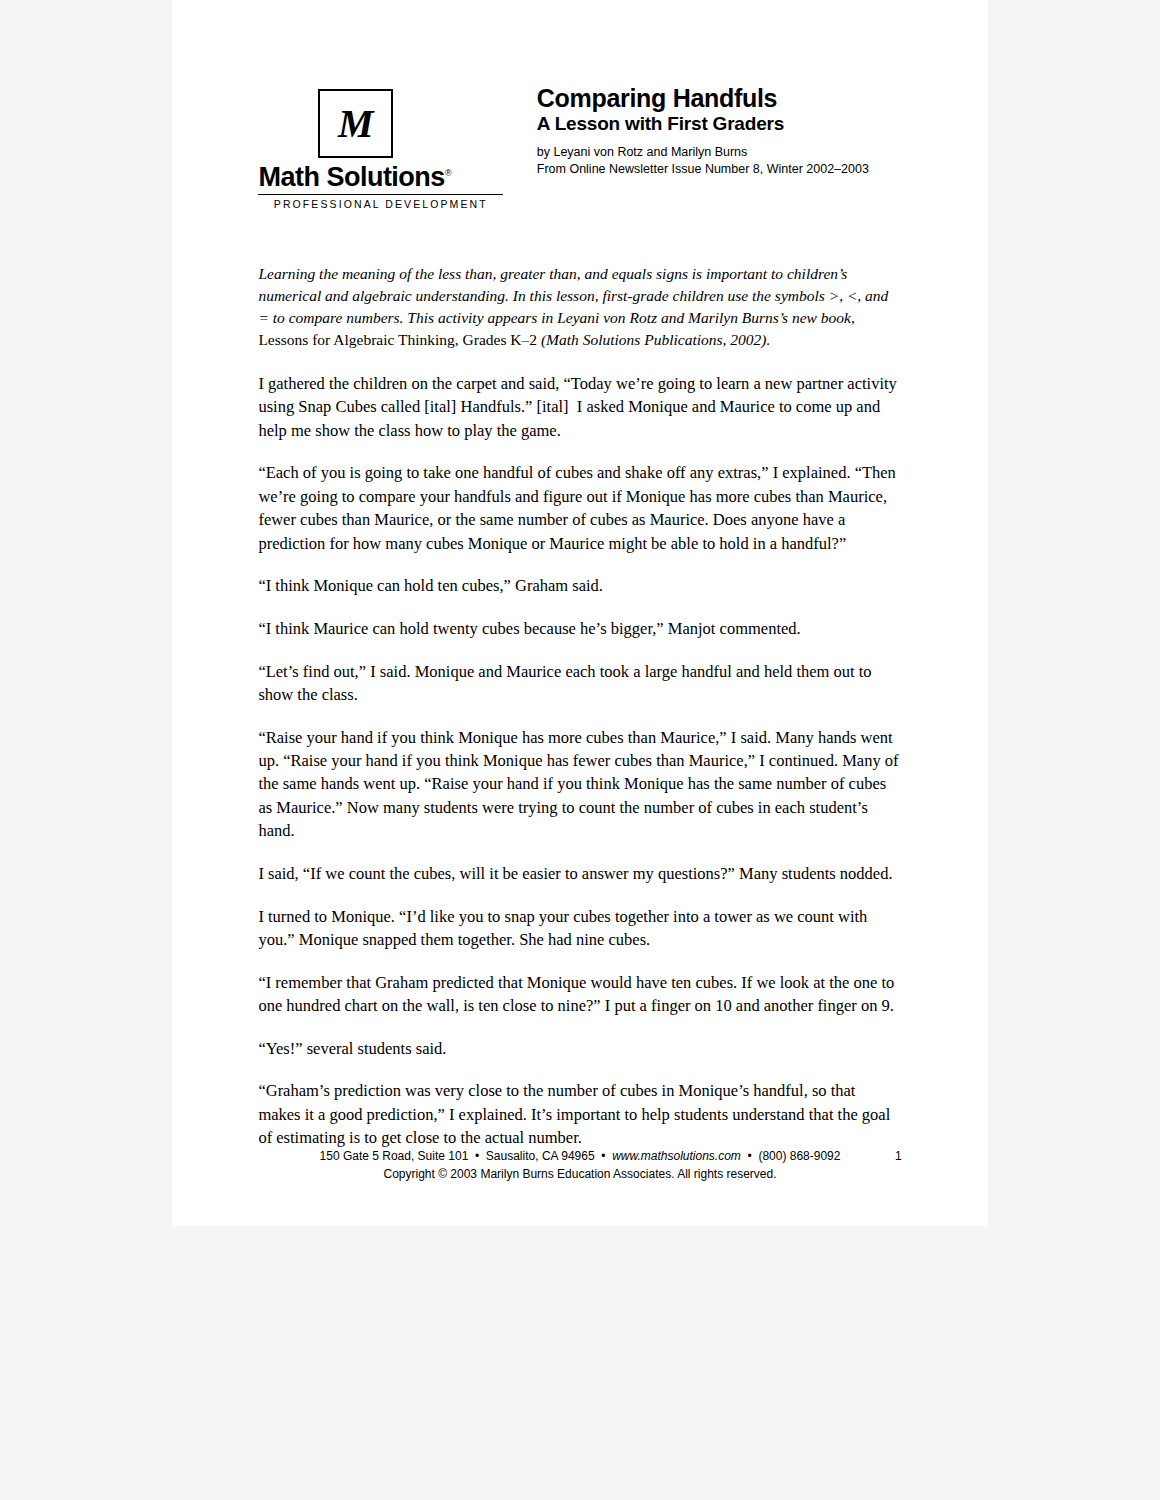M
Math Solutions®
PROFESSIONAL DEVELOPMENT
Comparing Handfuls
A Lesson with First Graders
by Leyani von Rotz and Marilyn Burns
From Online Newsletter Issue Number 8, Winter 2002–2003
Learning the meaning of the less than, greater than, and equals signs is important to children’s numerical and algebraic understanding. In this lesson, first-grade children use the symbols >, <, and = to compare numbers. This activity appears in Leyani von Rotz and Marilyn Burns’s new book, Lessons for Algebraic Thinking, Grades K–2 (Math Solutions Publications, 2002).
I gathered the children on the carpet and said, “Today we’re going to learn a new partner activity using Snap Cubes called [ital] Handfuls.” [ital] I asked Monique and Maurice to come up and help me show the class how to play the game.
“Each of you is going to take one handful of cubes and shake off any extras,” I explained. “Then we’re going to compare your handfuls and figure out if Monique has more cubes than Maurice, fewer cubes than Maurice, or the same number of cubes as Maurice. Does anyone have a prediction for how many cubes Monique or Maurice might be able to hold in a handful?”
“I think Monique can hold ten cubes,” Graham said.
“I think Maurice can hold twenty cubes because he’s bigger,” Manjot commented.
“Let’s find out,” I said. Monique and Maurice each took a large handful and held them out to show the class.
“Raise your hand if you think Monique has more cubes than Maurice,” I said. Many hands went up. “Raise your hand if you think Monique has fewer cubes than Maurice,” I continued. Many of the same hands went up. “Raise your hand if you think Monique has the same number of cubes as Maurice.” Now many students were trying to count the number of cubes in each student’s hand.
I said, “If we count the cubes, will it be easier to answer my questions?” Many students nodded.
I turned to Monique. “I’d like you to snap your cubes together into a tower as we count with you.” Monique snapped them together. She had nine cubes.
“I remember that Graham predicted that Monique would have ten cubes. If we look at the one to one hundred chart on the wall, is ten close to nine?” I put a finger on 10 and another finger on 9.
“Yes!” several students said.
“Graham’s prediction was very close to the number of cubes in Monique’s handful, so that makes it a good prediction,” I explained. It’s important to help students understand that the goal of estimating is to get close to the actual number.
150 Gate 5 Road, Suite 101 • Sausalito, CA 94965 • www.mathsolutions.com • (800) 868-90921
Copyright © 2003 Marilyn Burns Education Associates. All rights reserved.